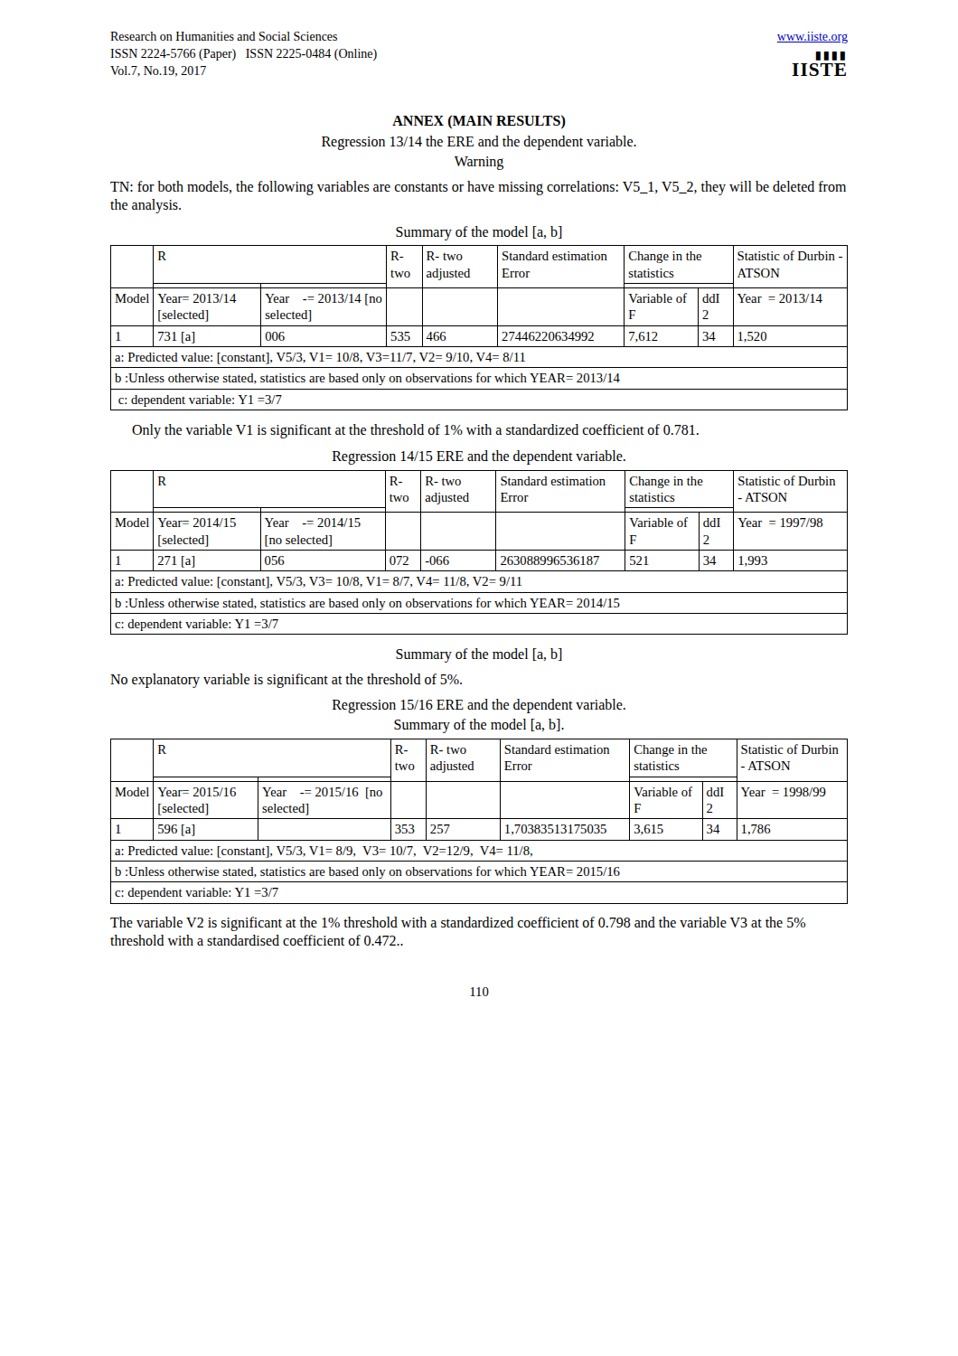Research on Humanities and Social Sciences
ISSN 2224-5766 (Paper) ISSN 2225-0484 (Online)
Vol.7, No.19, 2017
www.iiste.org
▮▮▮▮ IISTE
ANNEX (MAIN RESULTS)
Regression 13/14 the ERE and the dependent variable.
Warning
TN: for both models, the following variables are constants or have missing correlations: V5_1, V5_2, they will be deleted from the analysis.
Summary of the model [a, b]
| | R | R-two | R- two adjusted | Standard estimation Error | Change in the statistics | Statistic of Durbin - ATSON |
| Model | Year= 2013/14 [selected] | Year -= 2013/14 [no selected] | | | | Variable of F | ddI 2 | Year = 2013/14 |
| 1 | 731 [a] | 006 | 535 | 466 | 27446220634992 | 7,612 | 34 | 1,520 |
| a: Predicted value: [constant], V5/3, V1= 10/8, V3=11/7, V2= 9/10, V4= 8/11 |
| b :Unless otherwise stated, statistics are based only on observations for which YEAR= 2013/14 |
| c: dependent variable: Y1 =3/7 |
Only the variable V1 is significant at the threshold of 1% with a standardized coefficient of 0.781.
Regression 14/15 ERE and the dependent variable.
| | R | R-two | R- two adjusted | Standard estimation Error | Change in the statistics | Statistic of Durbin - ATSON |
| Model | Year= 2014/15 [selected] | Year -= 2014/15 [no selected] | | | | Variable of F | ddI 2 | Year = 1997/98 |
| 1 | 271 [a] | 056 | 072 | -066 | 263088996536187 | 521 | 34 | 1,993 |
| a: Predicted value: [constant], V5/3, V3= 10/8, V1= 8/7, V4= 11/8, V2= 9/11 |
| b :Unless otherwise stated, statistics are based only on observations for which YEAR= 2014/15 |
| c: dependent variable: Y1 =3/7 |
Summary of the model [a, b]
No explanatory variable is significant at the threshold of 5%.
Regression 15/16 ERE and the dependent variable.
Summary of the model [a, b].
| | R | R-two | R- two adjusted | Standard estimation Error | Change in the statistics | Statistic of Durbin - ATSON |
| Model | Year= 2015/16 [selected] | Year -= 2015/16 [no selected] | | | | Variable of F | ddI 2 | Year = 1998/99 |
| 1 | 596 [a] | | 353 | 257 | 1,70383513175035 | 3,615 | 34 | 1,786 |
| a: Predicted value: [constant], V5/3, V1= 8/9, V3= 10/7, V2=12/9, V4= 11/8, |
| b :Unless otherwise stated, statistics are based only on observations for which YEAR= 2015/16 |
| c: dependent variable: Y1 =3/7 |
The variable V2 is significant at the 1% threshold with a standardized coefficient of 0.798 and the variable V3 at the 5% threshold with a standardised coefficient of 0.472..
110